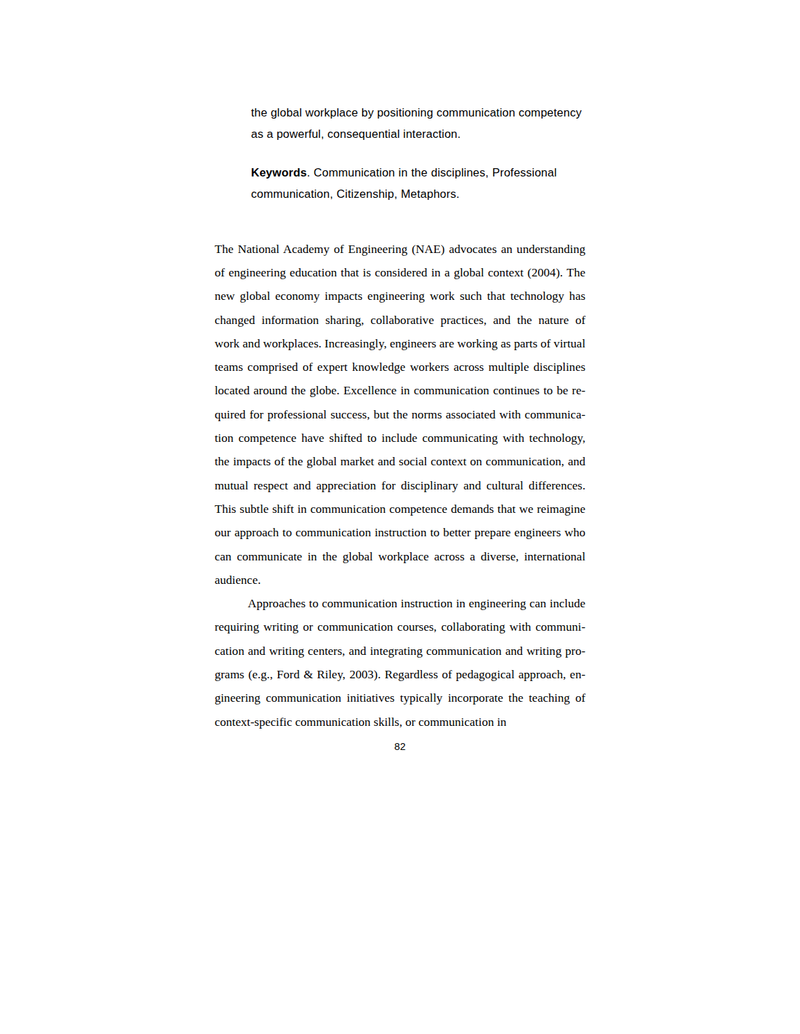the global workplace by positioning communication competency as a powerful, consequential interaction.
Keywords. Communication in the disciplines, Professional communication, Citizenship, Metaphors.
The National Academy of Engineering (NAE) advocates an understanding of engineering education that is considered in a global context (2004). The new global economy impacts engineering work such that technology has changed information sharing, collaborative practices, and the nature of work and workplaces. Increasingly, engineers are working as parts of virtual teams comprised of expert knowledge workers across multiple disciplines located around the globe. Excellence in communication continues to be required for professional success, but the norms associated with communication competence have shifted to include communicating with technology, the impacts of the global market and social context on communication, and mutual respect and appreciation for disciplinary and cultural differences. This subtle shift in communication competence demands that we reimagine our approach to communication instruction to better prepare engineers who can communicate in the global workplace across a diverse, international audience.
Approaches to communication instruction in engineering can include requiring writing or communication courses, collaborating with communication and writing centers, and integrating communication and writing programs (e.g., Ford & Riley, 2003). Regardless of pedagogical approach, engineering communication initiatives typically incorporate the teaching of context-specific communication skills, or communication in
82